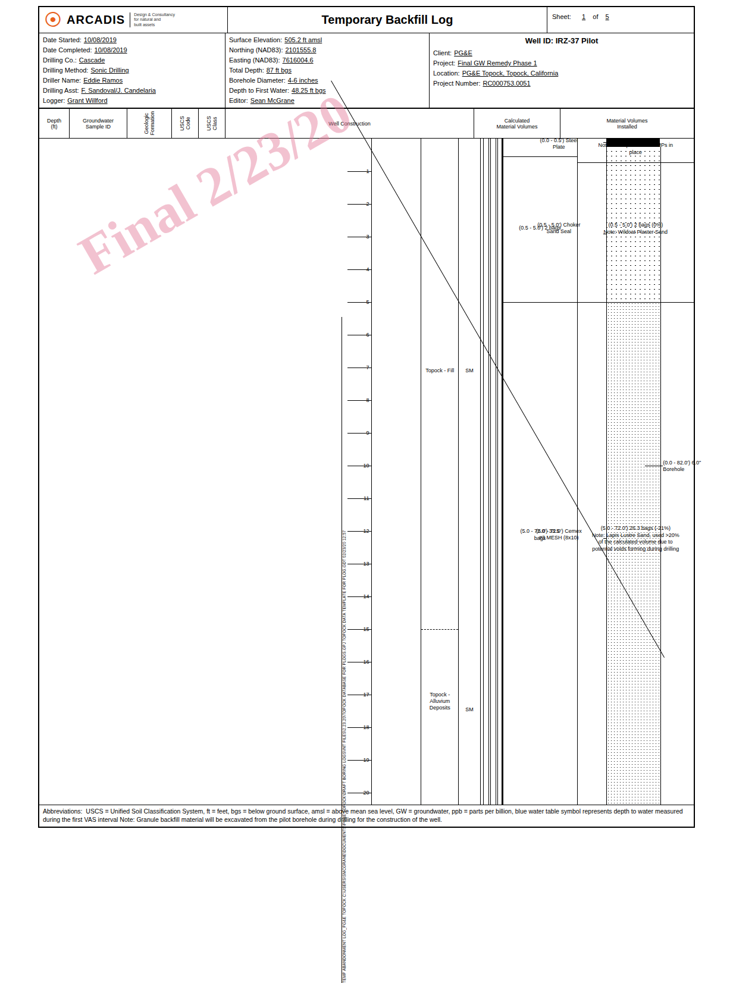⦿ ARCADIS Design & Consultancy
for natural and
built assets
Temporary Backfill Log
Sheet: 1 of 5
Date Started: 10/08/2019
Date Completed: 10/08/2019
Drilling Co.: Cascade
Drilling Method: Sonic Drilling
Driller Name: Eddie Ramos
Drilling Asst: F. Sandoval/J. Candelaria
Logger: Grant Willford
Surface Elevation: 505.2 ft amsl
Northing (NAD83): 2101555.8
Easting (NAD83): 7616004.6
Total Depth: 87 ft bgs
Borehole Diameter: 4-6 inches
Depth to First Water: 48.25 ft bgs
Editor: Sean McGrane
Well ID: IRZ-37 Pilot
Client: PG&E
Project: Final GW Remedy Phase 1
Location: PG&E Topock, Topock, California
Project Number: RC000753.0051
Depth
(ft)
Groundwater
Sample ID
Geologic
Formation
USCS
Code
USCS
Class
Well Construction
Calculated
Material Volumes
Material Volumes
Installed
Final 2/23/20
TEMP ABANDONMENT LOG_PG&E TOPOCK C:\USERS\SMCGRANE\DOCUMENTS\PG&E TOPOCK\DRAFT BORING LOGS\INT FILES\2.23.20\TOPOCK DATABASE FOR PLOGS.GPJ TOPOCK DATA TEMPLATE FOR PLOG.GDT 02/23/20 12:57
1
2
3
4
5
6
7
8
9
10
11
12
13
14
15
16
17
18
19
20
Topock - Fill
Topock -
Alluvium
Deposits
SM
SM
(0.0 - 0.5') Steel
Plate
(0.5 - 5.0') Choker
Sand Seal
(0.0 - 82.0') 6.0"
Borehole
(5.0 - 72.0') Cemex
#3 MESH (8x10)
(0.5 - 5.0') 2 bags
(5.0 - 72.0') 33.5
bags
Note: Steel plates with BMPs in
place
(0.5 - 5.0') 2 bags (0%)
Note: Wildcat Plaster Sand
(5.0 - 72.0') 26.3 bags (-21%)
Note: Lapis Lustre Sand, used >20%
of the calculated volume due to
potential voids forming during drilling
Abbreviations: USCS = Unified Soil Classification System, ft = feet, bgs = below ground surface, amsl = above mean sea level, GW = groundwater, ppb = parts per billion, blue water table symbol represents depth to water measured during the first VAS interval Note: Granule backfill material will be excavated from the pilot borehole during drilling for the construction of the well.